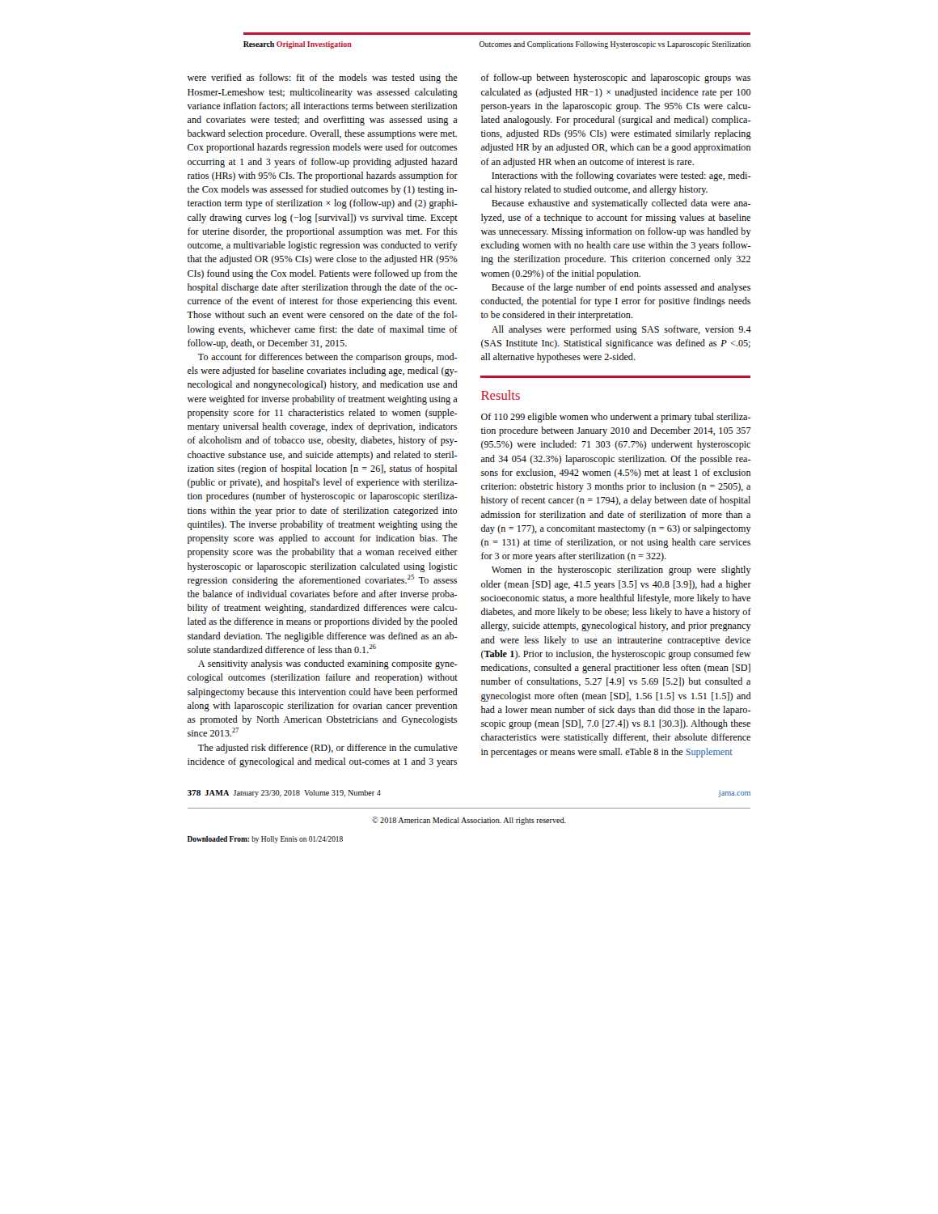Research Original Investigation
Outcomes and Complications Following Hysteroscopic vs Laparoscopic Sterilization
were verified as follows: fit of the models was tested using the Hosmer-Lemeshow test; multicolinearity was assessed calculating variance inflation factors; all interactions terms between sterilization and covariates were tested; and overfitting was assessed using a backward selection procedure. Overall, these assumptions were met. Cox proportional hazards regression models were used for outcomes occurring at 1 and 3 years of follow-up providing adjusted hazard ratios (HRs) with 95% CIs. The proportional hazards assumption for the Cox models was assessed for studied outcomes by (1) testing interaction term type of sterilization × log (follow-up) and (2) graphically drawing curves log (−log [survival]) vs survival time. Except for uterine disorder, the proportional assumption was met. For this outcome, a multivariable logistic regression was conducted to verify that the adjusted OR (95% CIs) were close to the adjusted HR (95% CIs) found using the Cox model. Patients were followed up from the hospital discharge date after sterilization through the date of the occurrence of the event of interest for those experiencing this event. Those without such an event were censored on the date of the following events, whichever came first: the date of maximal time of follow-up, death, or December 31, 2015.
To account for differences between the comparison groups, models were adjusted for baseline covariates including age, medical (gynecological and nongynecological) history, and medication use and were weighted for inverse probability of treatment weighting using a propensity score for 11 characteristics related to women (supplementary universal health coverage, index of deprivation, indicators of alcoholism and of tobacco use, obesity, diabetes, history of psychoactive substance use, and suicide attempts) and related to sterilization sites (region of hospital location [n = 26], status of hospital (public or private), and hospital's level of experience with sterilization procedures (number of hysteroscopic or laparoscopic sterilizations within the year prior to date of sterilization categorized into quintiles). The inverse probability of treatment weighting using the propensity score was applied to account for indication bias. The propensity score was the probability that a woman received either hysteroscopic or laparoscopic sterilization calculated using logistic regression considering the aforementioned covariates.25 To assess the balance of individual covariates before and after inverse probability of treatment weighting, standardized differences were calculated as the difference in means or proportions divided by the pooled standard deviation. The negligible difference was defined as an absolute standardized difference of less than 0.1.26
A sensitivity analysis was conducted examining composite gynecological outcomes (sterilization failure and reoperation) without salpingectomy because this intervention could have been performed along with laparoscopic sterilization for ovarian cancer prevention as promoted by North American Obstetricians and Gynecologists since 2013.27
The adjusted risk difference (RD), or difference in the cumulative incidence of gynecological and medical out-comes at 1 and 3 years of follow-up between hysteroscopic and laparoscopic groups was calculated as (adjusted HR−1) × unadjusted incidence rate per 100 person-years in the laparoscopic group. The 95% CIs were calculated analogously. For procedural (surgical and medical) complications, adjusted RDs (95% CIs) were estimated similarly replacing adjusted HR by an adjusted OR, which can be a good approximation of an adjusted HR when an outcome of interest is rare.
Interactions with the following covariates were tested: age, medical history related to studied outcome, and allergy history.
Because exhaustive and systematically collected data were analyzed, use of a technique to account for missing values at baseline was unnecessary. Missing information on follow-up was handled by excluding women with no health care use within the 3 years following the sterilization procedure. This criterion concerned only 322 women (0.29%) of the initial population.
Because of the large number of end points assessed and analyses conducted, the potential for type I error for positive findings needs to be considered in their interpretation.
All analyses were performed using SAS software, version 9.4 (SAS Institute Inc). Statistical significance was defined as P <.05; all alternative hypotheses were 2-sided.
Results
Of 110 299 eligible women who underwent a primary tubal sterilization procedure between January 2010 and December 2014, 105 357 (95.5%) were included: 71 303 (67.7%) underwent hysteroscopic and 34 054 (32.3%) laparoscopic sterilization. Of the possible reasons for exclusion, 4942 women (4.5%) met at least 1 of exclusion criterion: obstetric history 3 months prior to inclusion (n = 2505), a history of recent cancer (n = 1794), a delay between date of hospital admission for sterilization and date of sterilization of more than a day (n = 177), a concomitant mastectomy (n = 63) or salpingectomy (n = 131) at time of sterilization, or not using health care services for 3 or more years after sterilization (n = 322).
Women in the hysteroscopic sterilization group were slightly older (mean [SD] age, 41.5 years [3.5] vs 40.8 [3.9]), had a higher socioeconomic status, a more healthful lifestyle, more likely to have diabetes, and more likely to be obese; less likely to have a history of allergy, suicide attempts, gynecological history, and prior pregnancy and were less likely to use an intrauterine contraceptive device (Table 1). Prior to inclusion, the hysteroscopic group consumed few medications, consulted a general practitioner less often (mean [SD] number of consultations, 5.27 [4.9] vs 5.69 [5.2]) but consulted a gynecologist more often (mean [SD], 1.56 [1.5] vs 1.51 [1.5]) and had a lower mean number of sick days than did those in the laparoscopic group (mean [SD], 7.0 [27.4]) vs 8.1 [30.3]). Although these characteristics were statistically different, their absolute difference in percentages or means were small. eTable 8 in the Supplement
378 JAMA January 23/30, 2018 Volume 319, Number 4
jama.com
© 2018 American Medical Association. All rights reserved.
Downloaded From: by Holly Ennis on 01/24/2018